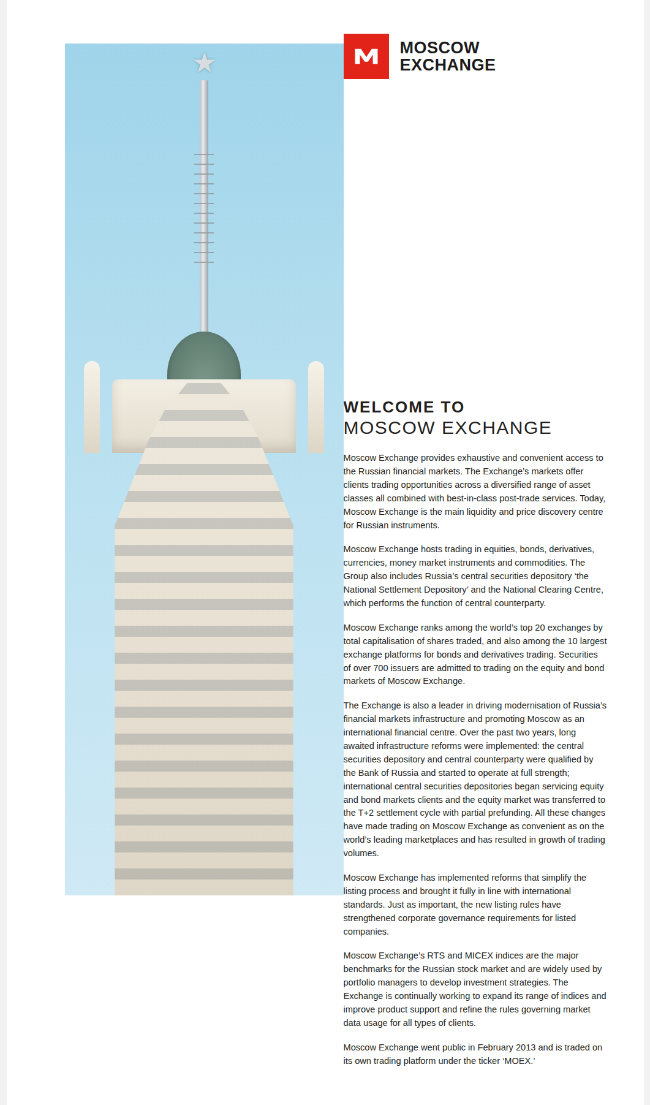Moscow
Exchange
Welcome to Moscow Exchange
Moscow Exchange provides exhaustive and convenient access to the Russian financial markets. The Exchange’s markets offer clients trading opportunities across a diversified range of asset classes all combined with best-in-class post-trade services. Today, Moscow Exchange is the main liquidity and price discovery centre for Russian instruments.
Moscow Exchange hosts trading in equities, bonds, derivatives, currencies, money market instruments and commodities. The Group also includes Russia’s central securities depository ‘the National Settlement Depository’ and the National Clearing Centre, which performs the function of central counterparty.
Moscow Exchange ranks among the world’s top 20 exchanges by total capitalisation of shares traded, and also among the 10 largest exchange platforms for bonds and derivatives trading. Securities of over 700 issuers are admitted to trading on the equity and bond markets of Moscow Exchange.
The Exchange is also a leader in driving modernisation of Russia’s financial markets infrastructure and promoting Moscow as an international financial centre. Over the past two years, long awaited infrastructure reforms were implemented: the central securities depository and central counterparty were qualified by the Bank of Russia and started to operate at full strength; international central securities depositories began servicing equity and bond markets clients and the equity market was transferred to the T+2 settlement cycle with partial prefunding. All these changes have made trading on Moscow Exchange as convenient as on the world’s leading marketplaces and has resulted in growth of trading volumes.
Moscow Exchange has implemented reforms that simplify the listing process and brought it fully in line with international standards. Just as important, the new listing rules have strengthened corporate governance requirements for listed companies.
Moscow Exchange’s RTS and MICEX indices are the major benchmarks for the Russian stock market and are widely used by portfolio managers to develop investment strategies. The Exchange is continually working to expand its range of indices and improve product support and refine the rules governing market data usage for all types of clients.
Moscow Exchange went public in February 2013 and is traded on its own trading platform under the ticker ‘MOEX.’